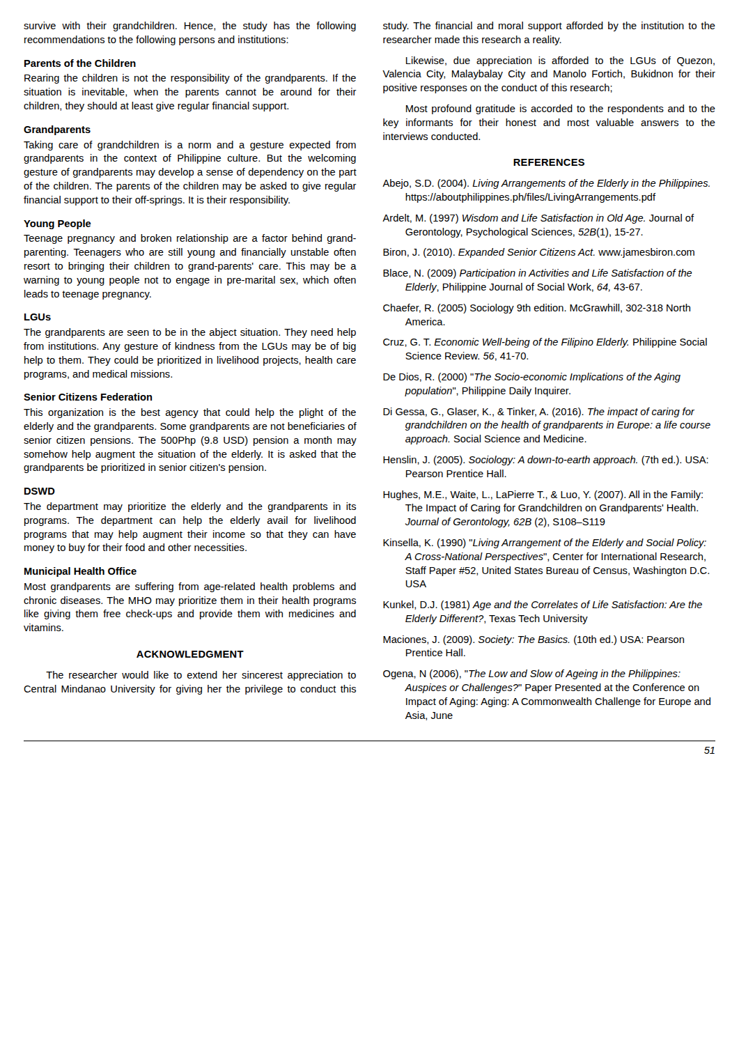survive with their grandchildren. Hence, the study has the following recommendations to the following persons and institutions:
Parents of the Children
Rearing the children is not the responsibility of the grandparents. If the situation is inevitable, when the parents cannot be around for their children, they should at least give regular financial support.
Grandparents
Taking care of grandchildren is a norm and a gesture expected from grandparents in the context of Philippine culture. But the welcoming gesture of grandparents may develop a sense of dependency on the part of the children. The parents of the children may be asked to give regular financial support to their off-springs. It is their responsibility.
Young People
Teenage pregnancy and broken relationship are a factor behind grand-parenting. Teenagers who are still young and financially unstable often resort to bringing their children to grand-parents' care. This may be a warning to young people not to engage in pre-marital sex, which often leads to teenage pregnancy.
LGUs
The grandparents are seen to be in the abject situation. They need help from institutions. Any gesture of kindness from the LGUs may be of big help to them. They could be prioritized in livelihood projects, health care programs, and medical missions.
Senior Citizens Federation
This organization is the best agency that could help the plight of the elderly and the grandparents. Some grandparents are not beneficiaries of senior citizen pensions. The 500Php (9.8 USD) pension a month may somehow help augment the situation of the elderly. It is asked that the grandparents be prioritized in senior citizen's pension.
DSWD
The department may prioritize the elderly and the grandparents in its programs. The department can help the elderly avail for livelihood programs that may help augment their income so that they can have money to buy for their food and other necessities.
Municipal Health Office
Most grandparents are suffering from age-related health problems and chronic diseases. The MHO may prioritize them in their health programs like giving them free check-ups and provide them with medicines and vitamins.
ACKNOWLEDGMENT
The researcher would like to extend her sincerest appreciation to Central Mindanao University for giving her the privilege to conduct this study. The financial and moral support afforded by the institution to the researcher made this research a reality.
Likewise, due appreciation is afforded to the LGUs of Quezon, Valencia City, Malaybalay City and Manolo Fortich, Bukidnon for their positive responses on the conduct of this research;
Most profound gratitude is accorded to the respondents and to the key informants for their honest and most valuable answers to the interviews conducted.
REFERENCES
Abejo, S.D. (2004). Living Arrangements of the Elderly in the Philippines. https://aboutphilippines.ph/files/LivingArrangements.pdf
Ardelt, M. (1997) Wisdom and Life Satisfaction in Old Age. Journal of Gerontology, Psychological Sciences, 52B(1), 15-27.
Biron, J. (2010). Expanded Senior Citizens Act. www.jamesbiron.com
Blace, N. (2009) Participation in Activities and Life Satisfaction of the Elderly, Philippine Journal of Social Work, 64, 43-67.
Chaefer, R. (2005) Sociology 9th edition. McGrawhill, 302-318 North America.
Cruz, G. T. Economic Well-being of the Filipino Elderly. Philippine Social Science Review. 56, 41-70.
De Dios, R. (2000) "The Socio-economic Implications of the Aging population", Philippine Daily Inquirer.
Di Gessa, G., Glaser, K., & Tinker, A. (2016). The impact of caring for grandchildren on the health of grandparents in Europe: a life course approach. Social Science and Medicine.
Henslin, J. (2005). Sociology: A down-to-earth approach. (7th ed.). USA: Pearson Prentice Hall.
Hughes, M.E., Waite, L., LaPierre T., & Luo, Y. (2007). All in the Family: The Impact of Caring for Grandchildren on Grandparents' Health. Journal of Gerontology, 62B (2), S108–S119
Kinsella, K. (1990) "Living Arrangement of the Elderly and Social Policy: A Cross-National Perspectives", Center for International Research, Staff Paper #52, United States Bureau of Census, Washington D.C. USA
Kunkel, D.J. (1981) Age and the Correlates of Life Satisfaction: Are the Elderly Different?, Texas Tech University
Maciones, J. (2009). Society: The Basics. (10th ed.) USA: Pearson Prentice Hall.
Ogena, N (2006), "The Low and Slow of Ageing in the Philippines: Auspices or Challenges?" Paper Presented at the Conference on Impact of Aging: Aging: A Commonwealth Challenge for Europe and Asia, June
51